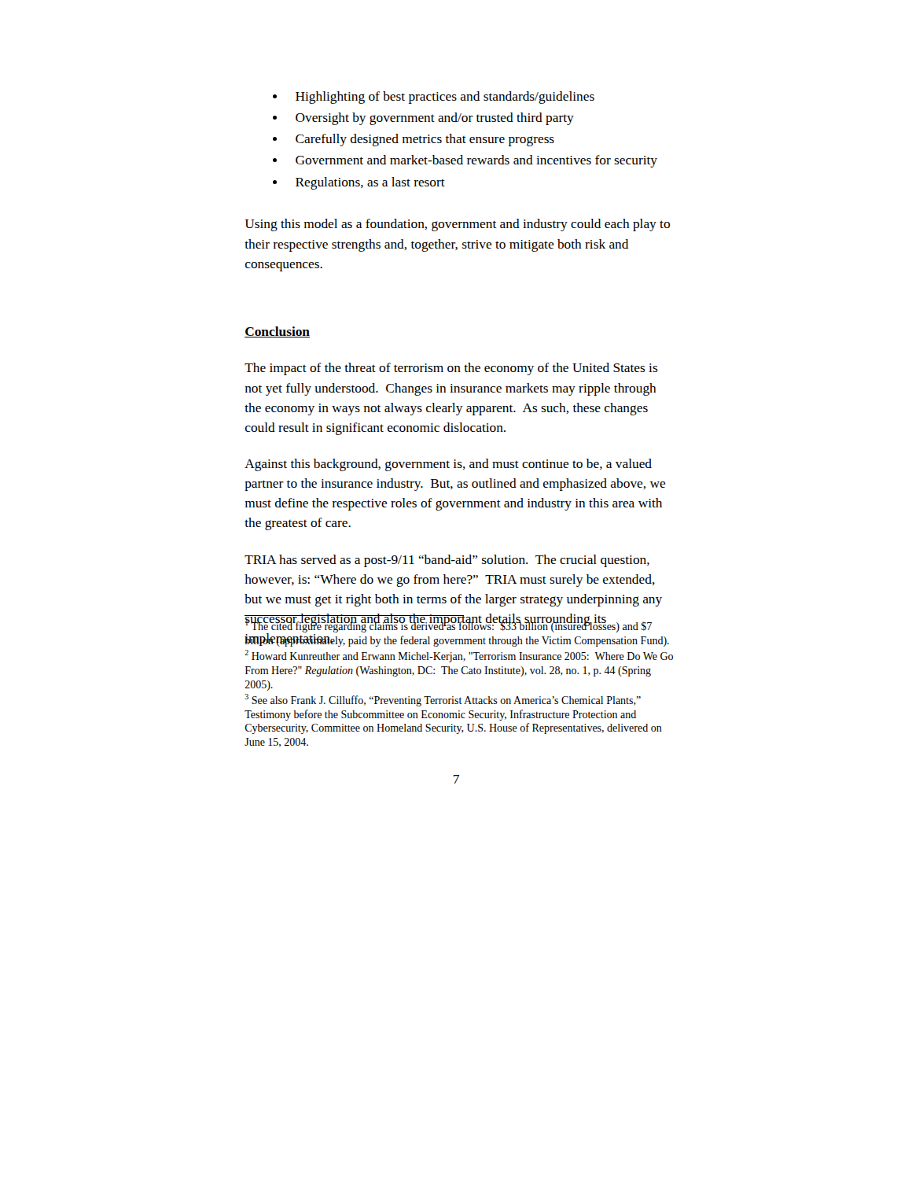Highlighting of best practices and standards/guidelines
Oversight by government and/or trusted third party
Carefully designed metrics that ensure progress
Government and market-based rewards and incentives for security
Regulations, as a last resort
Using this model as a foundation, government and industry could each play to their respective strengths and, together, strive to mitigate both risk and consequences.
Conclusion
The impact of the threat of terrorism on the economy of the United States is not yet fully understood. Changes in insurance markets may ripple through the economy in ways not always clearly apparent. As such, these changes could result in significant economic dislocation.
Against this background, government is, and must continue to be, a valued partner to the insurance industry. But, as outlined and emphasized above, we must define the respective roles of government and industry in this area with the greatest of care.
TRIA has served as a post-9/11 “band-aid” solution. The crucial question, however, is: “Where do we go from here?” TRIA must surely be extended, but we must get it right both in terms of the larger strategy underpinning any successor legislation and also the important details surrounding its implementation.
1 The cited figure regarding claims is derived as follows: $33 billion (insured losses) and $7 billion (approximately, paid by the federal government through the Victim Compensation Fund).
2 Howard Kunreuther and Erwann Michel-Kerjan, "Terrorism Insurance 2005: Where Do We Go From Here?" Regulation (Washington, DC: The Cato Institute), vol. 28, no. 1, p. 44 (Spring 2005).
3 See also Frank J. Cilluffo, “Preventing Terrorist Attacks on America’s Chemical Plants,” Testimony before the Subcommittee on Economic Security, Infrastructure Protection and Cybersecurity, Committee on Homeland Security, U.S. House of Representatives, delivered on June 15, 2004.
7